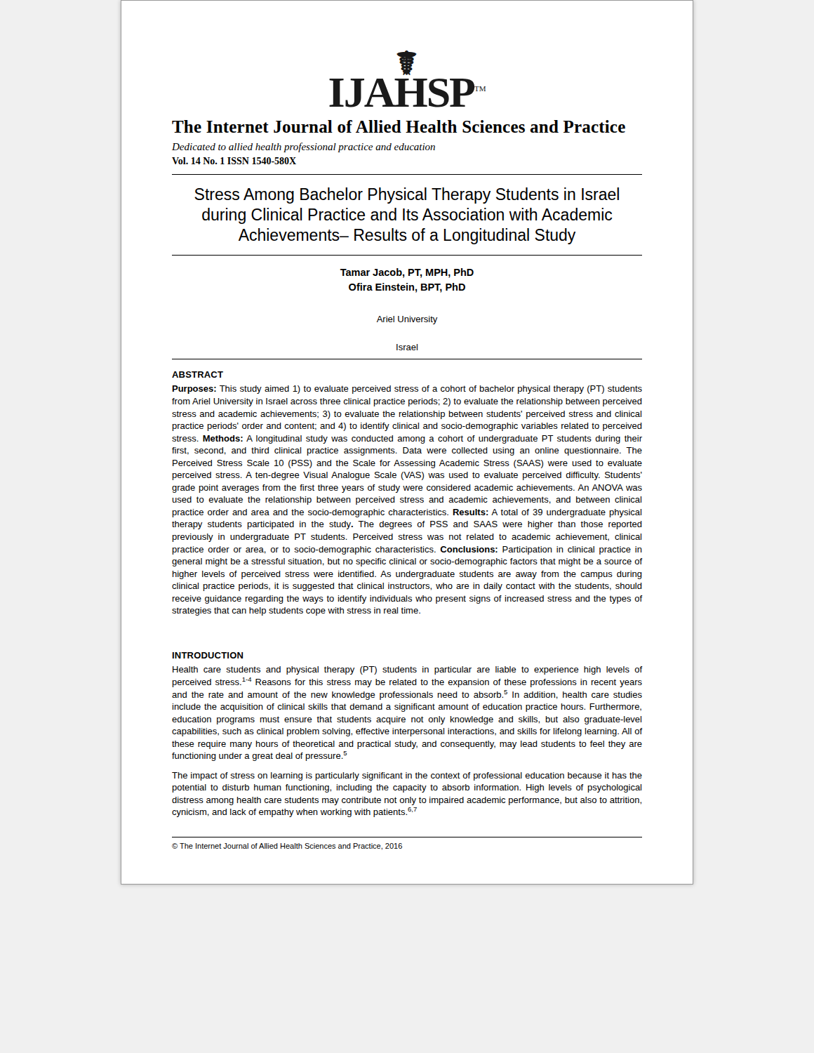☤IJAHSPTM
The Internet Journal of Allied Health Sciences and Practice
Dedicated to allied health professional practice and education
Vol. 14 No. 1 ISSN 1540-580X
Stress Among Bachelor Physical Therapy Students in Israel during Clinical Practice and Its Association with Academic Achievements– Results of a Longitudinal Study
Tamar Jacob, PT, MPH, PhD
Ofira Einstein, BPT, PhD
Ariel University
Israel
ABSTRACT
Purposes: This study aimed 1) to evaluate perceived stress of a cohort of bachelor physical therapy (PT) students from Ariel University in Israel across three clinical practice periods; 2) to evaluate the relationship between perceived stress and academic achievements; 3) to evaluate the relationship between students' perceived stress and clinical practice periods' order and content; and 4) to identify clinical and socio-demographic variables related to perceived stress. Methods: A longitudinal study was conducted among a cohort of undergraduate PT students during their first, second, and third clinical practice assignments. Data were collected using an online questionnaire. The Perceived Stress Scale 10 (PSS) and the Scale for Assessing Academic Stress (SAAS) were used to evaluate perceived stress. A ten-degree Visual Analogue Scale (VAS) was used to evaluate perceived difficulty. Students' grade point averages from the first three years of study were considered academic achievements. An ANOVA was used to evaluate the relationship between perceived stress and academic achievements, and between clinical practice order and area and the socio-demographic characteristics. Results: A total of 39 undergraduate physical therapy students participated in the study. The degrees of PSS and SAAS were higher than those reported previously in undergraduate PT students. Perceived stress was not related to academic achievement, clinical practice order or area, or to socio-demographic characteristics. Conclusions: Participation in clinical practice in general might be a stressful situation, but no specific clinical or socio-demographic factors that might be a source of higher levels of perceived stress were identified. As undergraduate students are away from the campus during clinical practice periods, it is suggested that clinical instructors, who are in daily contact with the students, should receive guidance regarding the ways to identify individuals who present signs of increased stress and the types of strategies that can help students cope with stress in real time.
INTRODUCTION
Health care students and physical therapy (PT) students in particular are liable to experience high levels of perceived stress.1-4 Reasons for this stress may be related to the expansion of these professions in recent years and the rate and amount of the new knowledge professionals need to absorb.5 In addition, health care studies include the acquisition of clinical skills that demand a significant amount of education practice hours. Furthermore, education programs must ensure that students acquire not only knowledge and skills, but also graduate-level capabilities, such as clinical problem solving, effective interpersonal interactions, and skills for lifelong learning. All of these require many hours of theoretical and practical study, and consequently, may lead students to feel they are functioning under a great deal of pressure.5
The impact of stress on learning is particularly significant in the context of professional education because it has the potential to disturb human functioning, including the capacity to absorb information. High levels of psychological distress among health care students may contribute not only to impaired academic performance, but also to attrition, cynicism, and lack of empathy when working with patients.6,7
© The Internet Journal of Allied Health Sciences and Practice, 2016